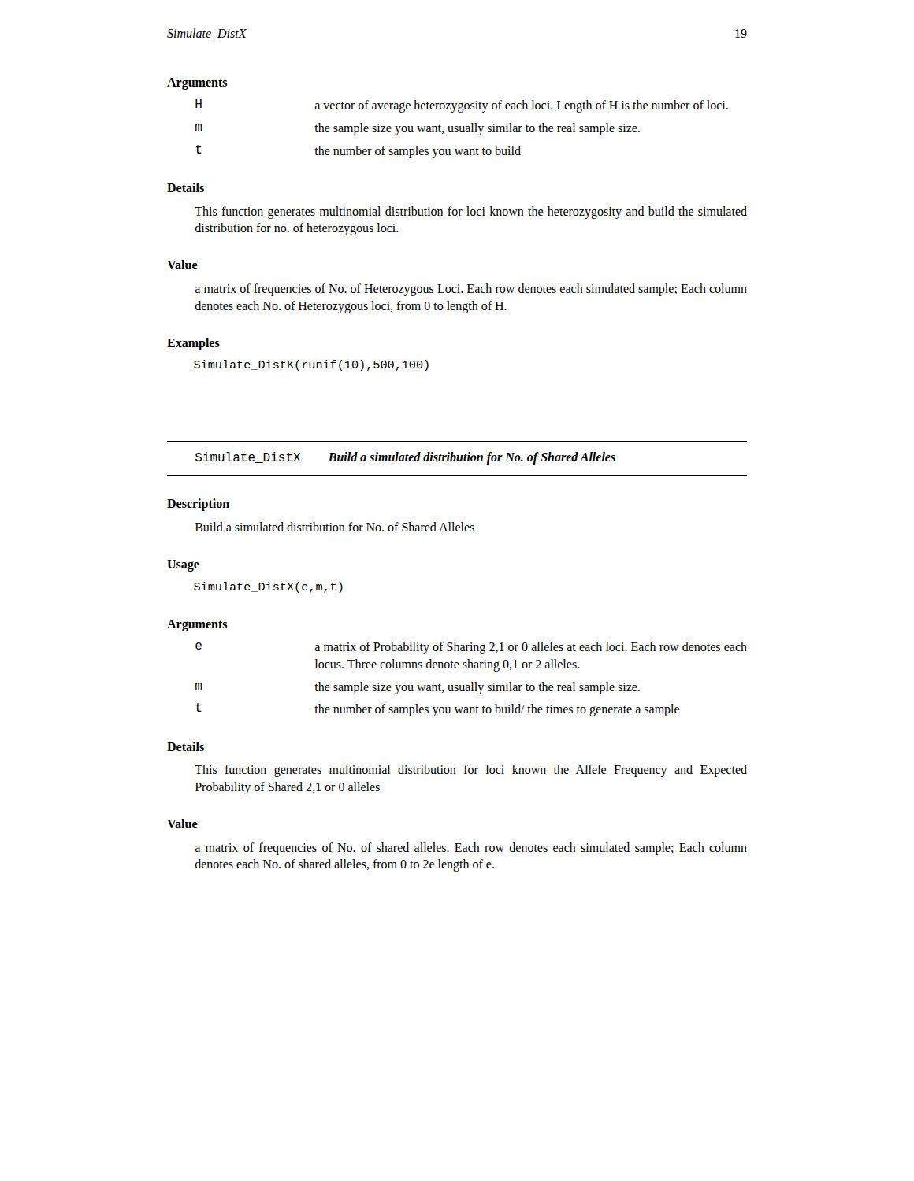Simulate_DistX 19
Arguments
H
a vector of average heterozygosity of each loci. Length of H is the number of loci.
m
the sample size you want, usually similar to the real sample size.
t
the number of samples you want to build
Details
This function generates multinomial distribution for loci known the heterozygosity and build the simulated distribution for no. of heterozygous loci.
Value
a matrix of frequencies of No. of Heterozygous Loci. Each row denotes each simulated sample; Each column denotes each No. of Heterozygous loci, from 0 to length of H.
Examples
Simulate_DistK(runif(10),500,100)
Simulate_DistX Build a simulated distribution for No. of Shared Alleles
Description
Build a simulated distribution for No. of Shared Alleles
Usage
Simulate_DistX(e,m,t)
Arguments
e
a matrix of Probability of Sharing 2,1 or 0 alleles at each loci. Each row denotes each locus. Three columns denote sharing 0,1 or 2 alleles.
m
the sample size you want, usually similar to the real sample size.
t
the number of samples you want to build/ the times to generate a sample
Details
This function generates multinomial distribution for loci known the Allele Frequency and Expected Probability of Shared 2,1 or 0 alleles
Value
a matrix of frequencies of No. of shared alleles. Each row denotes each simulated sample; Each column denotes each No. of shared alleles, from 0 to 2e length of e.